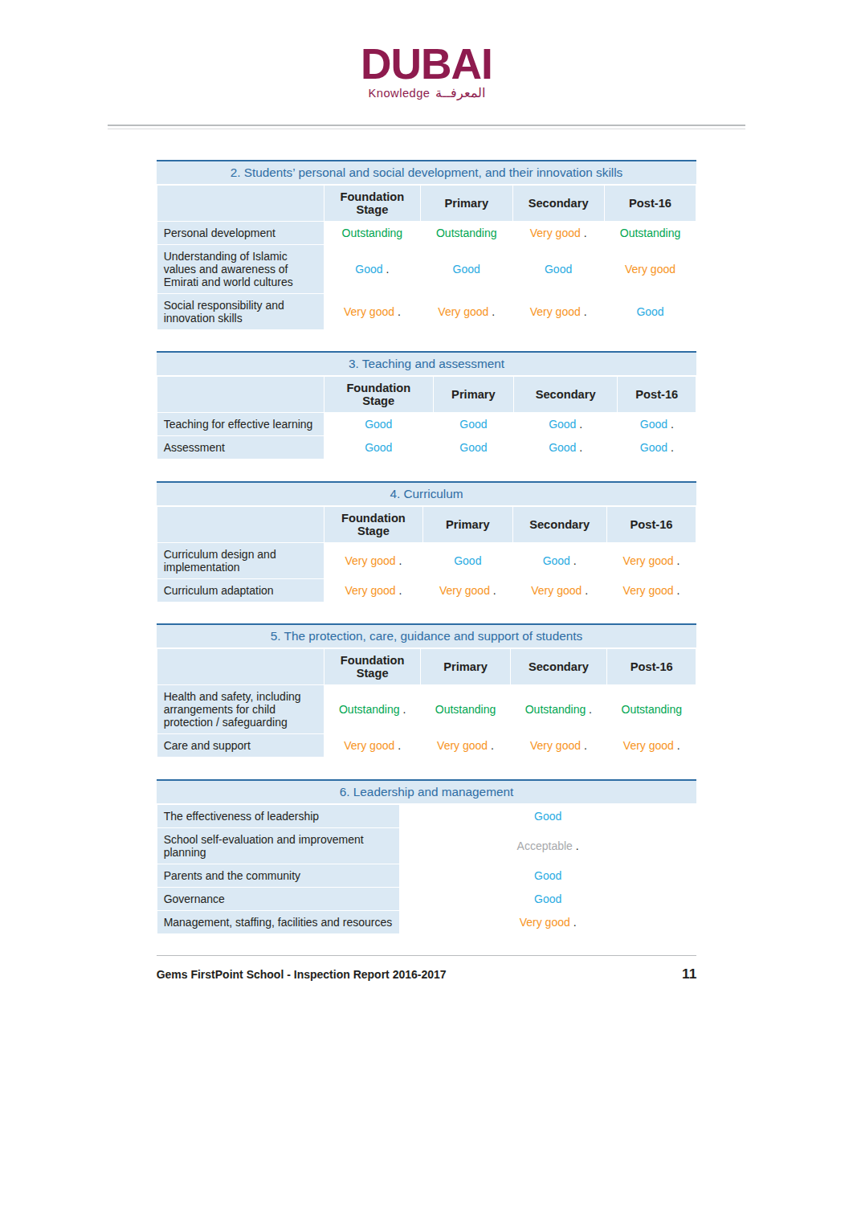DUBAI
Knowledge المعرفــة
2. Students’ personal and social development, and their innovation skills
| | Foundation Stage | Primary | Secondary | Post-16 |
| --- | --- | --- | --- | --- |
| Personal development | Outstanding | Outstanding | Very good . | Outstanding |
| Understanding of Islamic values and awareness of Emirati and world cultures | Good . | Good | Good | Very good |
| Social responsibility and innovation skills | Very good . | Very good . | Very good . | Good |
3. Teaching and assessment
| | Foundation Stage | Primary | Secondary | Post-16 |
| --- | --- | --- | --- | --- |
| Teaching for effective learning | Good | Good | Good . | Good . |
| Assessment | Good | Good | Good . | Good . |
4. Curriculum
| | Foundation Stage | Primary | Secondary | Post-16 |
| --- | --- | --- | --- | --- |
| Curriculum design and implementation | Very good . | Good | Good . | Very good . |
| Curriculum adaptation | Very good . | Very good . | Very good . | Very good . |
5. The protection, care, guidance and support of students
| | Foundation Stage | Primary | Secondary | Post-16 |
| --- | --- | --- | --- | --- |
| Health and safety, including arrangements for child protection / safeguarding | Outstanding . | Outstanding | Outstanding . | Outstanding |
| Care and support | Very good . | Very good . | Very good . | Very good . |
6. Leadership and management
| The effectiveness of leadership | Good |
| School self-evaluation and improvement planning | Acceptable . |
| Parents and the community | Good |
| Governance | Good |
| Management, staffing, facilities and resources | Very good . |
Gems FirstPoint School - Inspection Report 2016-2017 11